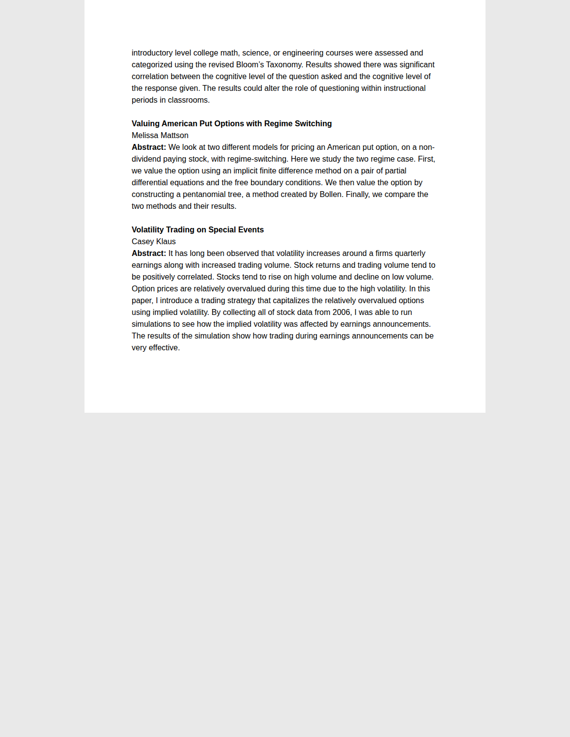introductory level college math, science, or engineering courses were assessed and categorized using the revised Bloom’s Taxonomy. Results showed there was significant correlation between the cognitive level of the question asked and the cognitive level of the response given. The results could alter the role of questioning within instructional periods in classrooms.
Valuing American Put Options with Regime Switching
Melissa Mattson
Abstract: We look at two different models for pricing an American put option, on a non-dividend paying stock, with regime-switching. Here we study the two regime case. First, we value the option using an implicit finite difference method on a pair of partial differential equations and the free boundary conditions. We then value the option by constructing a pentanomial tree, a method created by Bollen. Finally, we compare the two methods and their results.
Volatility Trading on Special Events
Casey Klaus
Abstract: It has long been observed that volatility increases around a firms quarterly earnings along with increased trading volume. Stock returns and trading volume tend to be positively correlated. Stocks tend to rise on high volume and decline on low volume. Option prices are relatively overvalued during this time due to the high volatility. In this paper, I introduce a trading strategy that capitalizes the relatively overvalued options using implied volatility. By collecting all of stock data from 2006, I was able to run simulations to see how the implied volatility was affected by earnings announcements. The results of the simulation show how trading during earnings announcements can be very effective.